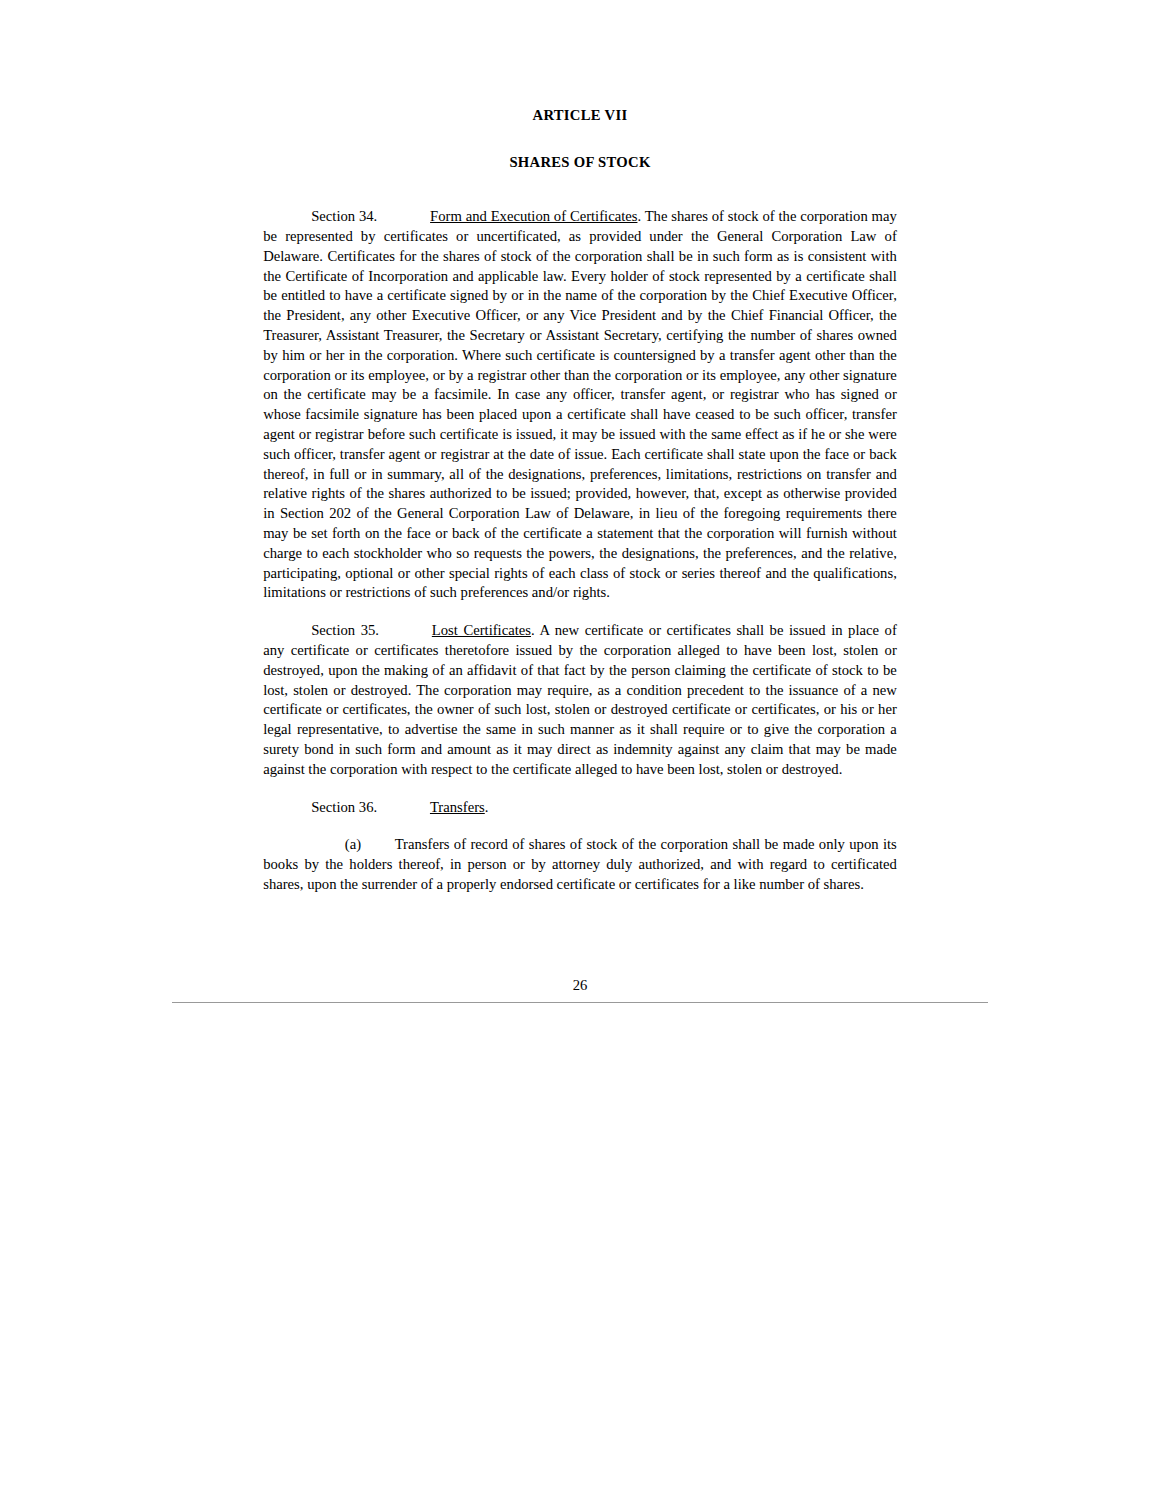ARTICLE VII
SHARES OF STOCK
Section 34. Form and Execution of Certificates. The shares of stock of the corporation may be represented by certificates or uncertificated, as provided under the General Corporation Law of Delaware. Certificates for the shares of stock of the corporation shall be in such form as is consistent with the Certificate of Incorporation and applicable law. Every holder of stock represented by a certificate shall be entitled to have a certificate signed by or in the name of the corporation by the Chief Executive Officer, the President, any other Executive Officer, or any Vice President and by the Chief Financial Officer, the Treasurer, Assistant Treasurer, the Secretary or Assistant Secretary, certifying the number of shares owned by him or her in the corporation. Where such certificate is countersigned by a transfer agent other than the corporation or its employee, or by a registrar other than the corporation or its employee, any other signature on the certificate may be a facsimile. In case any officer, transfer agent, or registrar who has signed or whose facsimile signature has been placed upon a certificate shall have ceased to be such officer, transfer agent or registrar before such certificate is issued, it may be issued with the same effect as if he or she were such officer, transfer agent or registrar at the date of issue. Each certificate shall state upon the face or back thereof, in full or in summary, all of the designations, preferences, limitations, restrictions on transfer and relative rights of the shares authorized to be issued; provided, however, that, except as otherwise provided in Section 202 of the General Corporation Law of Delaware, in lieu of the foregoing requirements there may be set forth on the face or back of the certificate a statement that the corporation will furnish without charge to each stockholder who so requests the powers, the designations, the preferences, and the relative, participating, optional or other special rights of each class of stock or series thereof and the qualifications, limitations or restrictions of such preferences and/or rights.
Section 35. Lost Certificates. A new certificate or certificates shall be issued in place of any certificate or certificates theretofore issued by the corporation alleged to have been lost, stolen or destroyed, upon the making of an affidavit of that fact by the person claiming the certificate of stock to be lost, stolen or destroyed. The corporation may require, as a condition precedent to the issuance of a new certificate or certificates, the owner of such lost, stolen or destroyed certificate or certificates, or his or her legal representative, to advertise the same in such manner as it shall require or to give the corporation a surety bond in such form and amount as it may direct as indemnity against any claim that may be made against the corporation with respect to the certificate alleged to have been lost, stolen or destroyed.
Section 36. Transfers.
(a) Transfers of record of shares of stock of the corporation shall be made only upon its books by the holders thereof, in person or by attorney duly authorized, and with regard to certificated shares, upon the surrender of a properly endorsed certificate or certificates for a like number of shares.
26